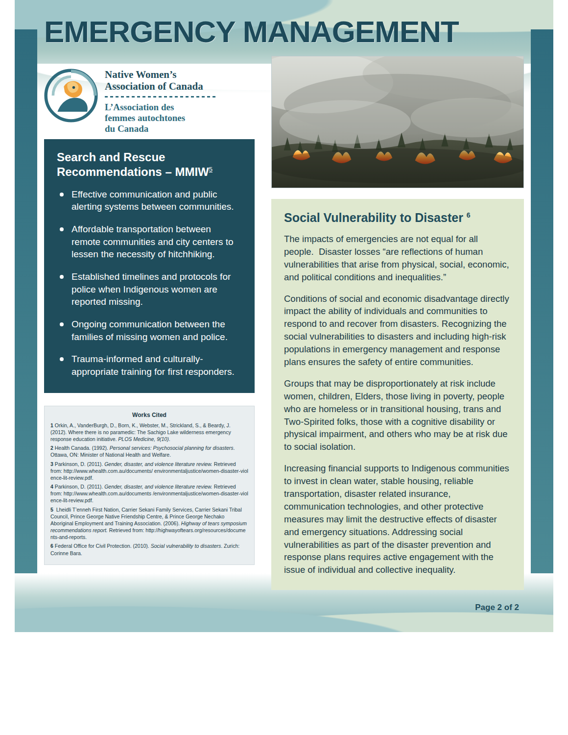EMERGENCY MANAGEMENT
Native Women’s
Association of Canada
L’Association des
femmes autochtones
du Canada
Search and Rescue Recommendations – MMIW5
Effective communication and public alerting systems between communities.
Affordable transportation between remote communities and city centers to lessen the necessity of hitchhiking.
Established timelines and protocols for police when Indigenous women are reported missing.
Ongoing communication between the families of missing women and police.
Trauma-informed and culturally-appropriate training for first responders.
Works Cited
1 Orkin, A., VanderBurgh, D., Born, K., Webster, M., Strickland, S., & Beardy, J. (2012). Where there is no paramedic: The Sachigo Lake wilderness emergency response education initiative. PLOS Medicine, 9(10).
2 Health Canada. (1992). Personal services: Psychosocial planning for disasters. Ottawa, ON: Minister of National Health and Welfare.
3 Parkinson, D. (2011). Gender, disaster, and violence literature review. Retrieved from: http://www.whealth.com.au/documents/ environmentaljustice/women-disaster-violence-lit-review.pdf.
4 Parkinson, D. (2011). Gender, disaster, and violence literature review. Retrieved from: http://www.whealth.com.au/documents /environmentaljustice/women-disaster-violence-lit-review.pdf.
5 Lheidli T’enneh First Nation, Carrier Sekani Family Services, Carrier Sekani Tribal Council, Prince George Native Friendship Centre, & Prince George Nechako Aboriginal Employment and Training Association. (2006). Highway of tears symposium recommendations report. Retrieved from: http://highwayoftears.org/resources/documents-and-reports.
6 Federal Office for Civil Protection. (2010). Social vulnerability to disasters. Zurich: Corinne Bara.
Social Vulnerability to Disaster 6
The impacts of emergencies are not equal for all people. Disaster losses “are reflections of human vulnerabilities that arise from physical, social, economic, and political conditions and inequalities.”
Conditions of social and economic disadvantage directly impact the ability of individuals and communities to respond to and recover from disasters. Recognizing the social vulnerabilities to disasters and including high-risk populations in emergency management and response plans ensures the safety of entire communities.
Groups that may be disproportionately at risk include women, children, Elders, those living in poverty, people who are homeless or in transitional housing, trans and Two-Spirited folks, those with a cognitive disability or physical impairment, and others who may be at risk due to social isolation.
Increasing financial supports to Indigenous communities to invest in clean water, stable housing, reliable transportation, disaster related insurance, communication technologies, and other protective measures may limit the destructive effects of disaster and emergency situations. Addressing social vulnerabilities as part of the disaster prevention and response plans requires active engagement with the issue of individual and collective inequality.
Page 2 of 2